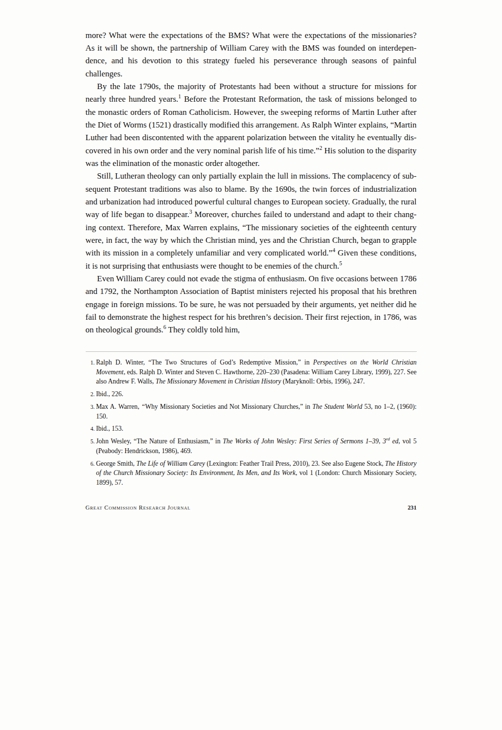more? What were the expectations of the BMS? What were the expectations of the missionaries? As it will be shown, the partnership of William Carey with the BMS was founded on interdependence, and his devotion to this strategy fueled his perseverance through seasons of painful challenges.
By the late 1790s, the majority of Protestants had been without a structure for missions for nearly three hundred years.1 Before the Protestant Reformation, the task of missions belonged to the monastic orders of Roman Catholicism. However, the sweeping reforms of Martin Luther after the Diet of Worms (1521) drastically modified this arrangement. As Ralph Winter explains, “Martin Luther had been discontented with the apparent polarization between the vitality he eventually discovered in his own order and the very nominal parish life of his time.”2 His solution to the disparity was the elimination of the monastic order altogether.
Still, Lutheran theology can only partially explain the lull in missions. The complacency of subsequent Protestant traditions was also to blame. By the 1690s, the twin forces of industrialization and urbanization had introduced powerful cultural changes to European society. Gradually, the rural way of life began to disappear.3 Moreover, churches failed to understand and adapt to their changing context. Therefore, Max Warren explains, “The missionary societies of the eighteenth century were, in fact, the way by which the Christian mind, yes and the Christian Church, began to grapple with its mission in a completely unfamiliar and very complicated world.”4 Given these conditions, it is not surprising that enthusiasts were thought to be enemies of the church.5
Even William Carey could not evade the stigma of enthusiasm. On five occasions between 1786 and 1792, the Northampton Association of Baptist ministers rejected his proposal that his brethren engage in foreign missions. To be sure, he was not persuaded by their arguments, yet neither did he fail to demonstrate the highest respect for his brethren’s decision. Their first rejection, in 1786, was on theological grounds.6 They coldly told him,
Ralph D. Winter, “The Two Structures of God’s Redemptive Mission,” in Perspectives on the World Christian Movement, eds. Ralph D. Winter and Steven C. Hawthorne, 220–230 (Pasadena: William Carey Library, 1999), 227. See also Andrew F. Walls, The Missionary Movement in Christian History (Maryknoll: Orbis, 1996), 247.
Ibid., 226.
Max A. Warren, “Why Missionary Societies and Not Missionary Churches,” in The Student World 53, no 1–2, (1960): 150.
Ibid., 153.
John Wesley, “The Nature of Enthusiasm,” in The Works of John Wesley: First Series of Sermons 1–39, 3rd ed, vol 5 (Peabody: Hendrickson, 1986), 469.
George Smith, The Life of William Carey (Lexington: Feather Trail Press, 2010), 23. See also Eugene Stock, The History of the Church Missionary Society: Its Environment, Its Men, and Its Work, vol 1 (London: Church Missionary Society, 1899), 57.
Great Commission Research Journal 231